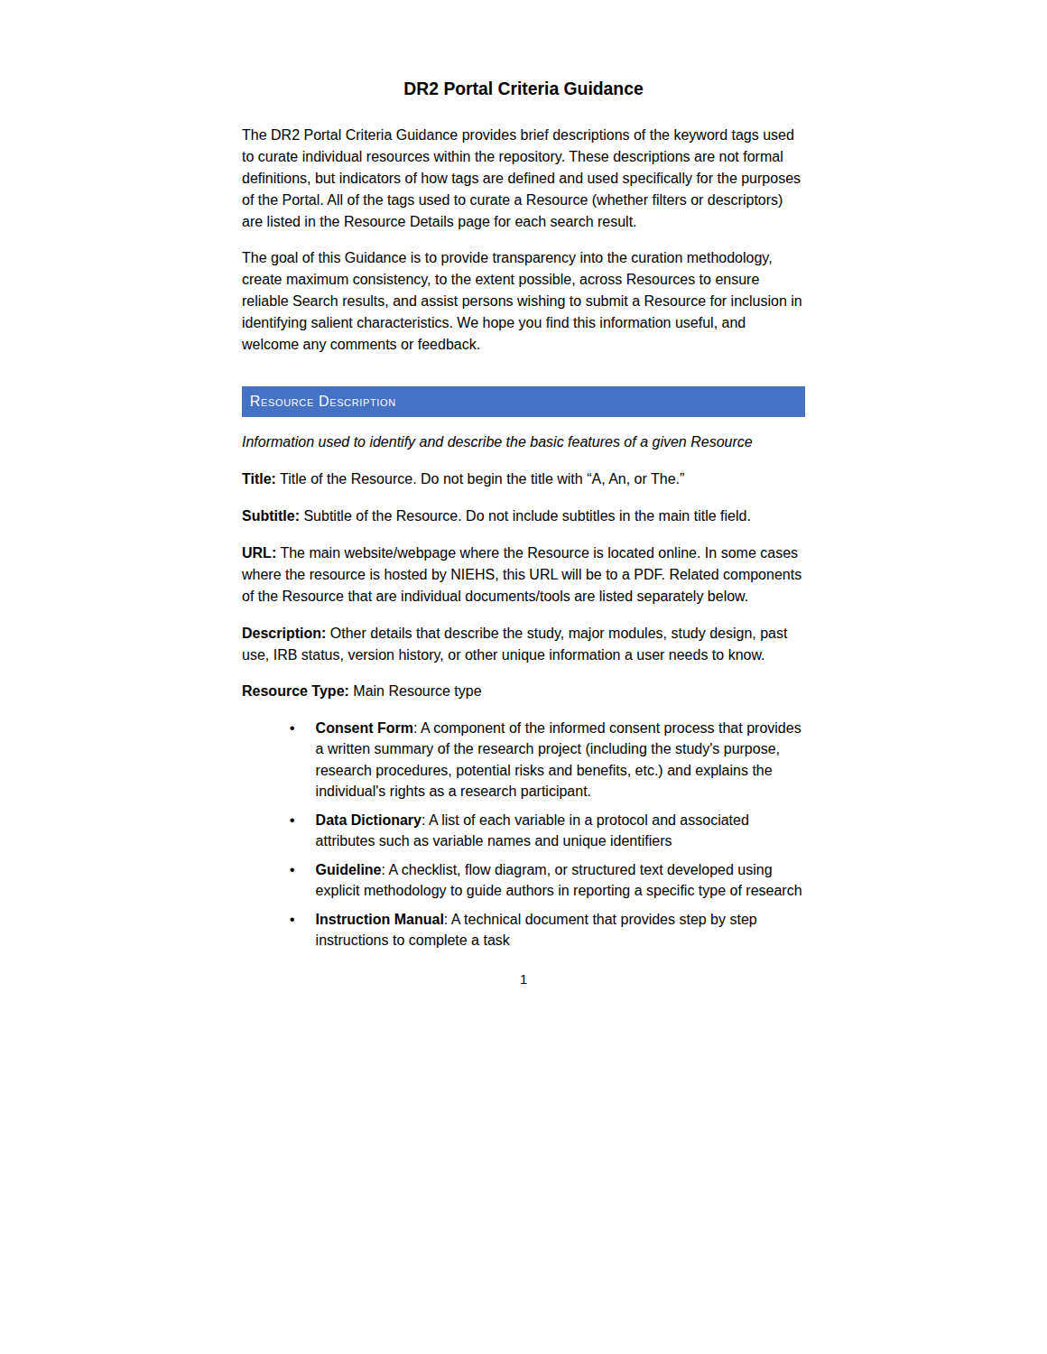DR2 Portal Criteria Guidance
The DR2 Portal Criteria Guidance provides brief descriptions of the keyword tags used to curate individual resources within the repository. These descriptions are not formal definitions, but indicators of how tags are defined and used specifically for the purposes of the Portal. All of the tags used to curate a Resource (whether filters or descriptors) are listed in the Resource Details page for each search result.
The goal of this Guidance is to provide transparency into the curation methodology, create maximum consistency, to the extent possible, across Resources to ensure reliable Search results, and assist persons wishing to submit a Resource for inclusion in identifying salient characteristics. We hope you find this information useful, and welcome any comments or feedback.
Resource Description
Information used to identify and describe the basic features of a given Resource
Title: Title of the Resource. Do not begin the title with “A, An, or The.”
Subtitle: Subtitle of the Resource. Do not include subtitles in the main title field.
URL: The main website/webpage where the Resource is located online. In some cases where the resource is hosted by NIEHS, this URL will be to a PDF. Related components of the Resource that are individual documents/tools are listed separately below.
Description: Other details that describe the study, major modules, study design, past use, IRB status, version history, or other unique information a user needs to know.
Resource Type: Main Resource type
Consent Form: A component of the informed consent process that provides a written summary of the research project (including the study's purpose, research procedures, potential risks and benefits, etc.) and explains the individual's rights as a research participant.
Data Dictionary: A list of each variable in a protocol and associated attributes such as variable names and unique identifiers
Guideline: A checklist, flow diagram, or structured text developed using explicit methodology to guide authors in reporting a specific type of research
Instruction Manual: A technical document that provides step by step instructions to complete a task
1